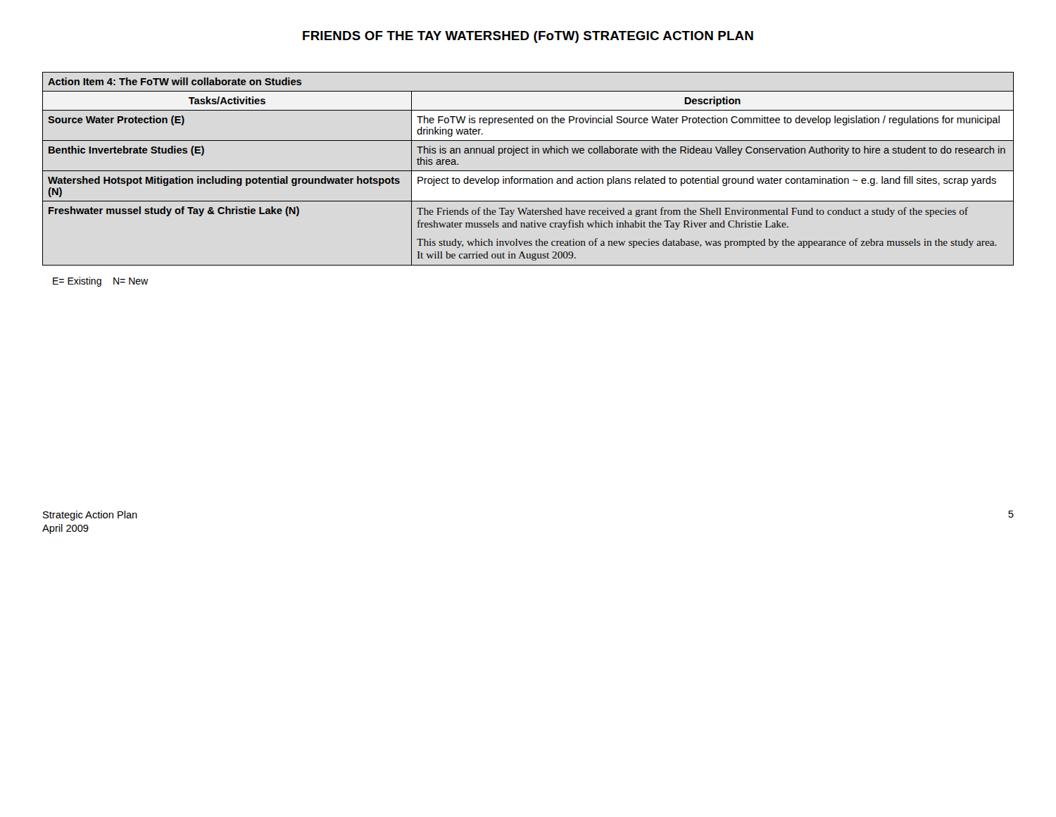FRIENDS OF THE TAY WATERSHED (FoTW) STRATEGIC ACTION PLAN
| Action Item 4: The FoTW will collaborate on Studies |
| Tasks/Activities | Description |
| Source Water Protection (E) | The FoTW is represented on the Provincial Source Water Protection Committee to develop legislation / regulations for municipal drinking water. |
| Benthic Invertebrate Studies (E) | This is an annual project in which we collaborate with the Rideau Valley Conservation Authority to hire a student to do research in this area. |
| Watershed Hotspot Mitigation including potential groundwater hotspots (N) | Project to develop information and action plans related to potential ground water contamination ~ e.g. land fill sites, scrap yards |
| Freshwater mussel study of Tay & Christie Lake (N) | The Friends of the Tay Watershed have received a grant from the Shell Environmental Fund to conduct a study of the species of freshwater mussels and native crayfish which inhabit the Tay River and Christie Lake. This study, which involves the creation of a new species database, was prompted by the appearance of zebra mussels in the study area. It will be carried out in August 2009. |
E= Existing N= New
Strategic Action Plan
April 2009
5